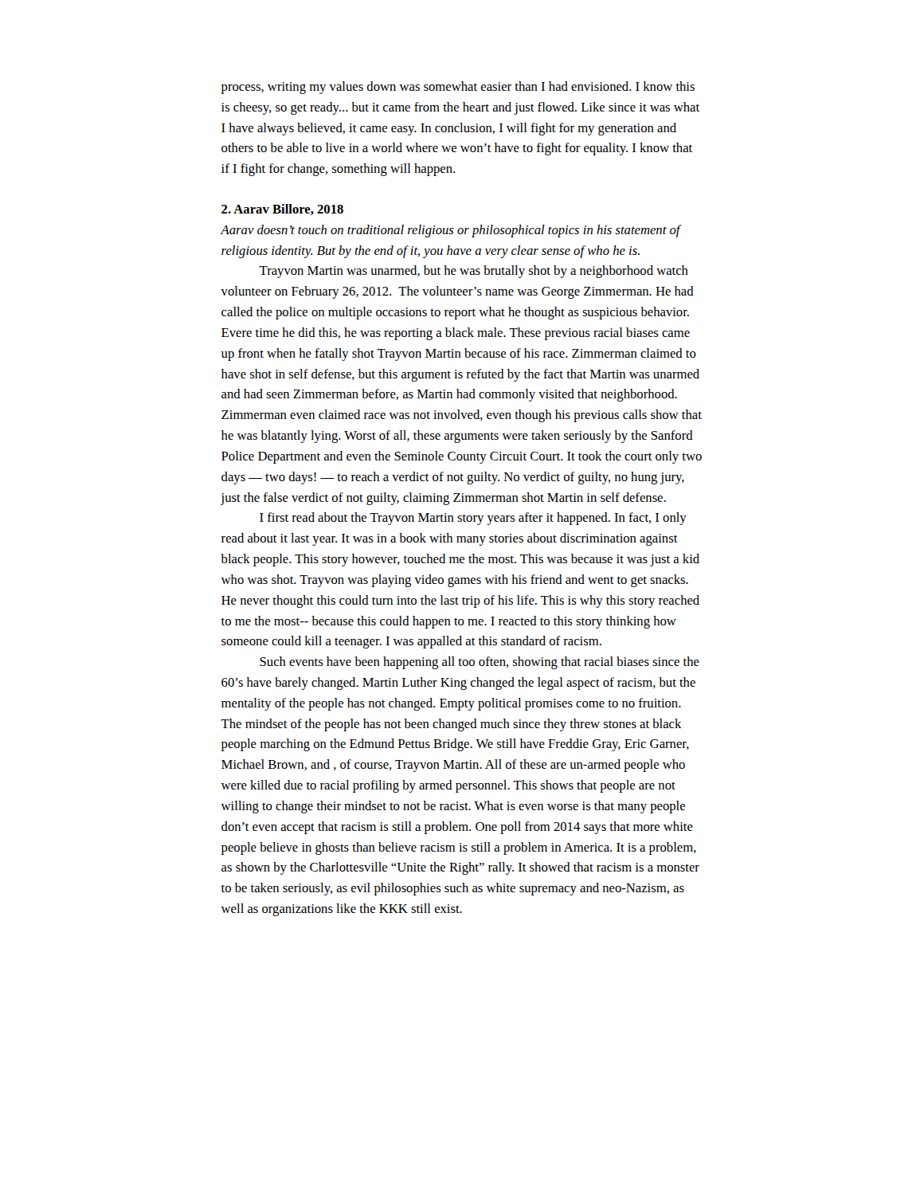process, writing my values down was somewhat easier than I had envisioned. I know this is cheesy, so get ready... but it came from the heart and just flowed. Like since it was what I have always believed, it came easy. In conclusion, I will fight for my generation and others to be able to live in a world where we won’t have to fight for equality. I know that if I fight for change, something will happen.
2. Aarav Billore, 2018
Aarav doesn’t touch on traditional religious or philosophical topics in his statement of religious identity. But by the end of it, you have a very clear sense of who he is.
Trayvon Martin was unarmed, but he was brutally shot by a neighborhood watch volunteer on February 26, 2012. The volunteer’s name was George Zimmerman. He had called the police on multiple occasions to report what he thought as suspicious behavior. Evere time he did this, he was reporting a black male. These previous racial biases came up front when he fatally shot Trayvon Martin because of his race. Zimmerman claimed to have shot in self defense, but this argument is refuted by the fact that Martin was unarmed and had seen Zimmerman before, as Martin had commonly visited that neighborhood. Zimmerman even claimed race was not involved, even though his previous calls show that he was blatantly lying. Worst of all, these arguments were taken seriously by the Sanford Police Department and even the Seminole County Circuit Court. It took the court only two days — two days! — to reach a verdict of not guilty. No verdict of guilty, no hung jury, just the false verdict of not guilty, claiming Zimmerman shot Martin in self defense.
I first read about the Trayvon Martin story years after it happened. In fact, I only read about it last year. It was in a book with many stories about discrimination against black people. This story however, touched me the most. This was because it was just a kid who was shot. Trayvon was playing video games with his friend and went to get snacks. He never thought this could turn into the last trip of his life. This is why this story reached to me the most-- because this could happen to me. I reacted to this story thinking how someone could kill a teenager. I was appalled at this standard of racism.
Such events have been happening all too often, showing that racial biases since the 60’s have barely changed. Martin Luther King changed the legal aspect of racism, but the mentality of the people has not changed. Empty political promises come to no fruition. The mindset of the people has not been changed much since they threw stones at black people marching on the Edmund Pettus Bridge. We still have Freddie Gray, Eric Garner, Michael Brown, and , of course, Trayvon Martin. All of these are un-armed people who were killed due to racial profiling by armed personnel. This shows that people are not willing to change their mindset to not be racist. What is even worse is that many people don’t even accept that racism is still a problem. One poll from 2014 says that more white people believe in ghosts than believe racism is still a problem in America. It is a problem, as shown by the Charlottesville “Unite the Right” rally. It showed that racism is a monster to be taken seriously, as evil philosophies such as white supremacy and neo-Nazism, as well as organizations like the KKK still exist.